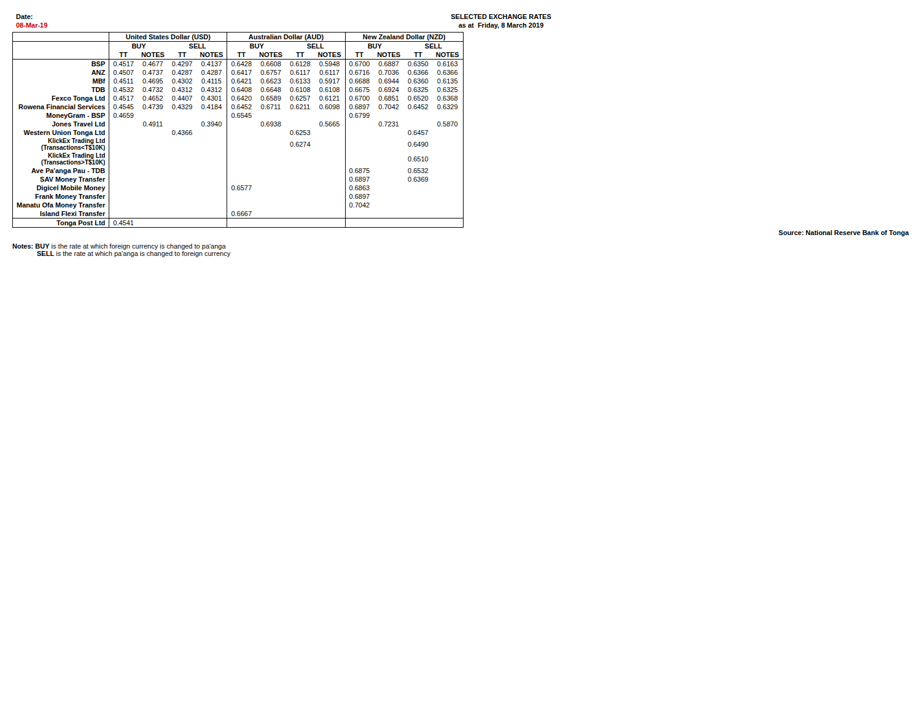| Date: | SELECTED EXCHANGE RATES |
| 08-Mar-19 | as at Friday, 8 March 2019 |
| | United States Dollar (USD) | Australian Dollar (AUD) | New Zealand Dollar (NZD) |
| --- | --- | --- | --- |
| | BUY | SELL | BUY | SELL | BUY | SELL |
| | TT | NOTES | TT | NOTES | TT | NOTES | TT | NOTES | TT | NOTES | TT | NOTES |
| BSP | 0.4517 | 0.4677 | 0.4297 | 0.4137 | 0.6428 | 0.6608 | 0.6128 | 0.5948 | 0.6700 | 0.6887 | 0.6350 | 0.6163 |
| ANZ | 0.4507 | 0.4737 | 0.4287 | 0.4287 | 0.6417 | 0.6757 | 0.6117 | 0.6117 | 0.6716 | 0.7036 | 0.6366 | 0.6366 |
| MBf | 0.4511 | 0.4695 | 0.4302 | 0.4115 | 0.6421 | 0.6623 | 0.6133 | 0.5917 | 0.6688 | 0.6944 | 0.6360 | 0.6135 |
| TDB | 0.4532 | 0.4732 | 0.4312 | 0.4312 | 0.6408 | 0.6648 | 0.6108 | 0.6108 | 0.6675 | 0.6924 | 0.6325 | 0.6325 |
| Fexco Tonga Ltd | 0.4517 | 0.4652 | 0.4407 | 0.4301 | 0.6420 | 0.6589 | 0.6257 | 0.6121 | 0.6700 | 0.6851 | 0.6520 | 0.6368 |
| Rowena Financial Services | 0.4545 | 0.4739 | 0.4329 | 0.4184 | 0.6452 | 0.6711 | 0.6211 | 0.6098 | 0.6897 | 0.7042 | 0.6452 | 0.6329 |
| MoneyGram - BSP | 0.4659 | | | | 0.6545 | | | | 0.6799 | | | |
| Jones Travel Ltd | | 0.4911 | | 0.3940 | | 0.6938 | | 0.5665 | | 0.7231 | | 0.5870 |
| Western Union Tonga Ltd | | | 0.4366 | | | | 0.6253 | | | | 0.6457 | |
| KlickEx Trading Ltd (Transactions<T$10K) | | | | | | | 0.6274 | | | | 0.6490 | |
| KlickEx Trading Ltd (Transactions>T$10K) | | | | | | | | | | | 0.6510 | |
| Ave Pa'anga Pau - TDB | | | | | | | | | 0.6875 | | 0.6532 | |
| SAV Money Transfer | | | | | | | | | 0.6897 | | 0.6369 | |
| Digicel Mobile Money | | | | | 0.6577 | | | | 0.6863 | | | |
| Frank Money Transfer | | | | | | | | | 0.6897 | | | |
| Manatu Ofa Money Transfer | | | | | | | | | 0.7042 | | | |
| Island Flexi Transfer | | | | | 0.6667 | | | | | | | |
| Tonga Post Ltd | 0.4541 | | | | | | | | | | | |
Source: National Reserve Bank of Tonga
Notes: BUY is the rate at which foreign currency is changed to pa'anga
SELL is the rate at which pa'anga is changed to foreign currency